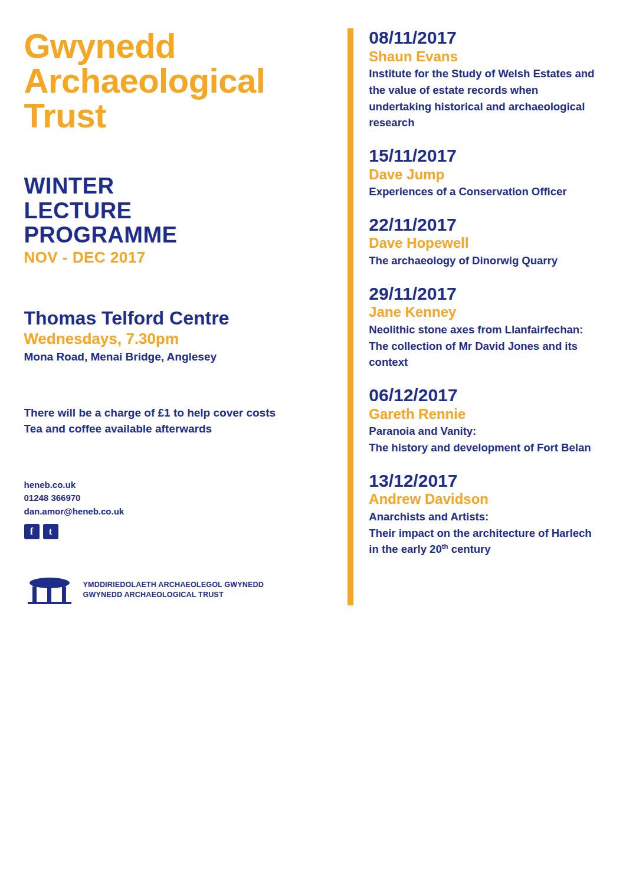Gwynedd
Archaeological
Trust
WINTER
LECTURE
PROGRAMME
NOV - DEC 2017
Thomas Telford Centre
Wednesdays, 7.30pm
Mona Road, Menai Bridge, Anglesey
There will be a charge of £1 to help cover costs
Tea and coffee available afterwards
heneb.co.uk
01248 366970
dan.amor@heneb.co.uk
f t
Ymddiriedolaeth Archaeolegol Gwynedd
Gwynedd Archaeological Trust
08/11/2017
Shaun Evans
Institute for the Study of Welsh Estates and the value of estate records when undertaking historical and archaeological research
15/11/2017
Dave Jump
Experiences of a Conservation Officer
22/11/2017
Dave Hopewell
The archaeology of Dinorwig Quarry
29/11/2017
Jane Kenney
Neolithic stone axes from Llanfairfechan:
The collection of Mr David Jones and its context
06/12/2017
Gareth Rennie
Paranoia and Vanity:
The history and development of Fort Belan
13/12/2017
Andrew Davidson
Anarchists and Artists:
Their impact on the architecture of Harlech in the early 20th century